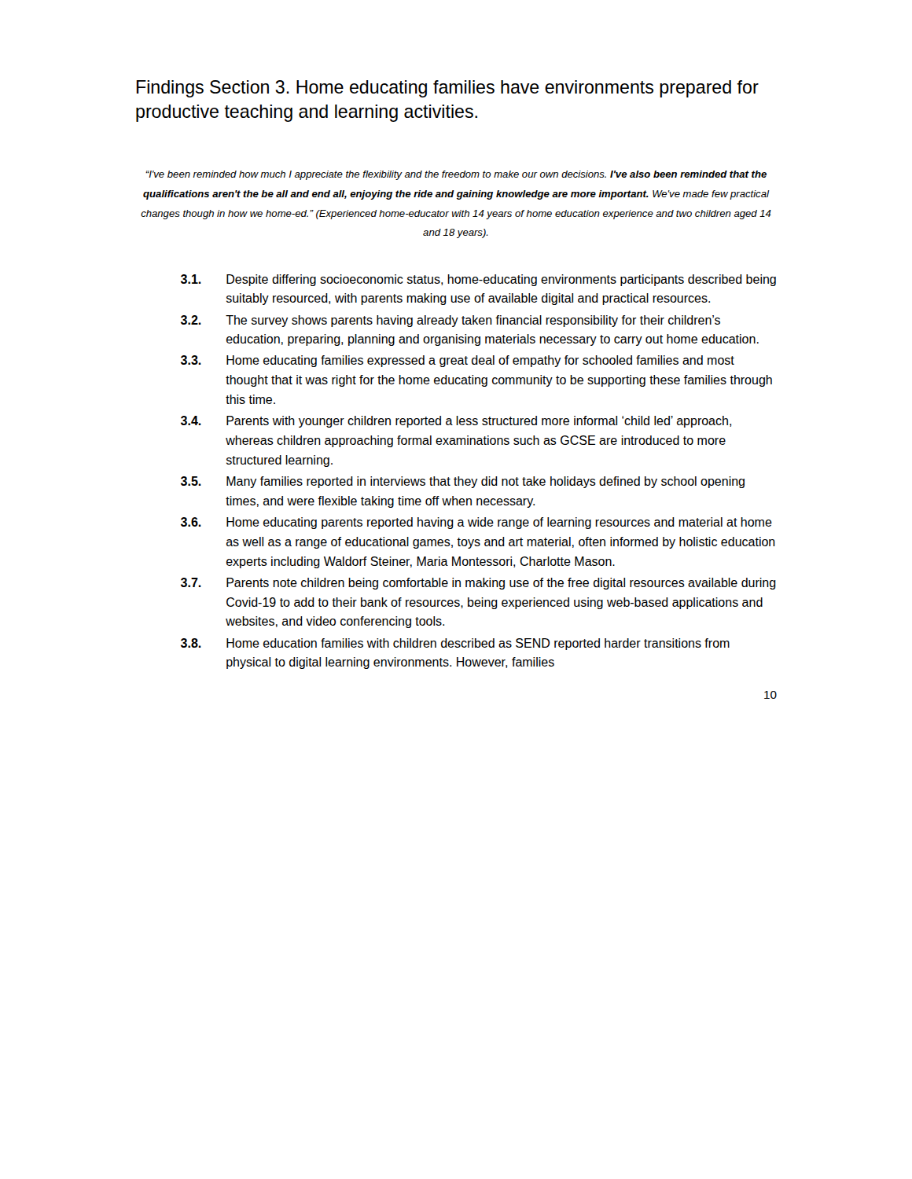Findings Section 3. Home educating families have environments prepared for productive teaching and learning activities.
“I've been reminded how much I appreciate the flexibility and the freedom to make our own decisions. I've also been reminded that the qualifications aren't the be all and end all, enjoying the ride and gaining knowledge are more important. We've made few practical changes though in how we home-ed.” (Experienced home-educator with 14 years of home education experience and two children aged 14 and 18 years).
Despite differing socioeconomic status, home-educating environments participants described being suitably resourced, with parents making use of available digital and practical resources.
The survey shows parents having already taken financial responsibility for their children’s education, preparing, planning and organising materials necessary to carry out home education.
Home educating families expressed a great deal of empathy for schooled families and most thought that it was right for the home educating community to be supporting these families through this time.
Parents with younger children reported a less structured more informal ‘child led’ approach, whereas children approaching formal examinations such as GCSE are introduced to more structured learning.
Many families reported in interviews that they did not take holidays defined by school opening times, and were flexible taking time off when necessary.
Home educating parents reported having a wide range of learning resources and material at home as well as a range of educational games, toys and art material, often informed by holistic education experts including Waldorf Steiner, Maria Montessori, Charlotte Mason.
Parents note children being comfortable in making use of the free digital resources available during Covid-19 to add to their bank of resources, being experienced using web-based applications and websites, and video conferencing tools.
Home education families with children described as SEND reported harder transitions from physical to digital learning environments. However, families
10